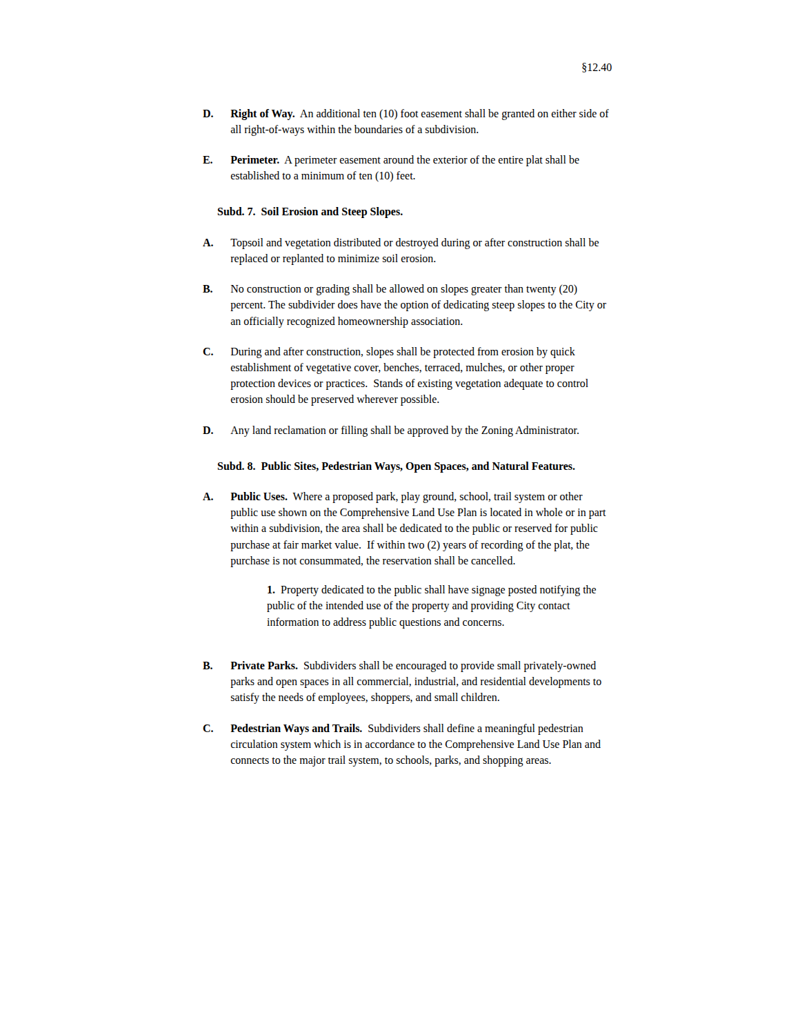§12.40
D.
Right of Way. An additional ten (10) foot easement shall be granted on either side of all right-of-ways within the boundaries of a subdivision.
E.
Perimeter. A perimeter easement around the exterior of the entire plat shall be established to a minimum of ten (10) feet.
Subd. 7. Soil Erosion and Steep Slopes.
A.
Topsoil and vegetation distributed or destroyed during or after construction shall be replaced or replanted to minimize soil erosion.
B.
No construction or grading shall be allowed on slopes greater than twenty (20) percent. The subdivider does have the option of dedicating steep slopes to the City or an officially recognized homeownership association.
C.
During and after construction, slopes shall be protected from erosion by quick establishment of vegetative cover, benches, terraced, mulches, or other proper protection devices or practices. Stands of existing vegetation adequate to control erosion should be preserved wherever possible.
D.
Any land reclamation or filling shall be approved by the Zoning Administrator.
Subd. 8. Public Sites, Pedestrian Ways, Open Spaces, and Natural Features.
A.
Public Uses. Where a proposed park, play ground, school, trail system or other public use shown on the Comprehensive Land Use Plan is located in whole or in part within a subdivision, the area shall be dedicated to the public or reserved for public purchase at fair market value. If within two (2) years of recording of the plat, the purchase is not consummated, the reservation shall be cancelled.
1. Property dedicated to the public shall have signage posted notifying the public of the intended use of the property and providing City contact information to address public questions and concerns.
B.
Private Parks. Subdividers shall be encouraged to provide small privately-owned parks and open spaces in all commercial, industrial, and residential developments to satisfy the needs of employees, shoppers, and small children.
C.
Pedestrian Ways and Trails. Subdividers shall define a meaningful pedestrian circulation system which is in accordance to the Comprehensive Land Use Plan and connects to the major trail system, to schools, parks, and shopping areas.